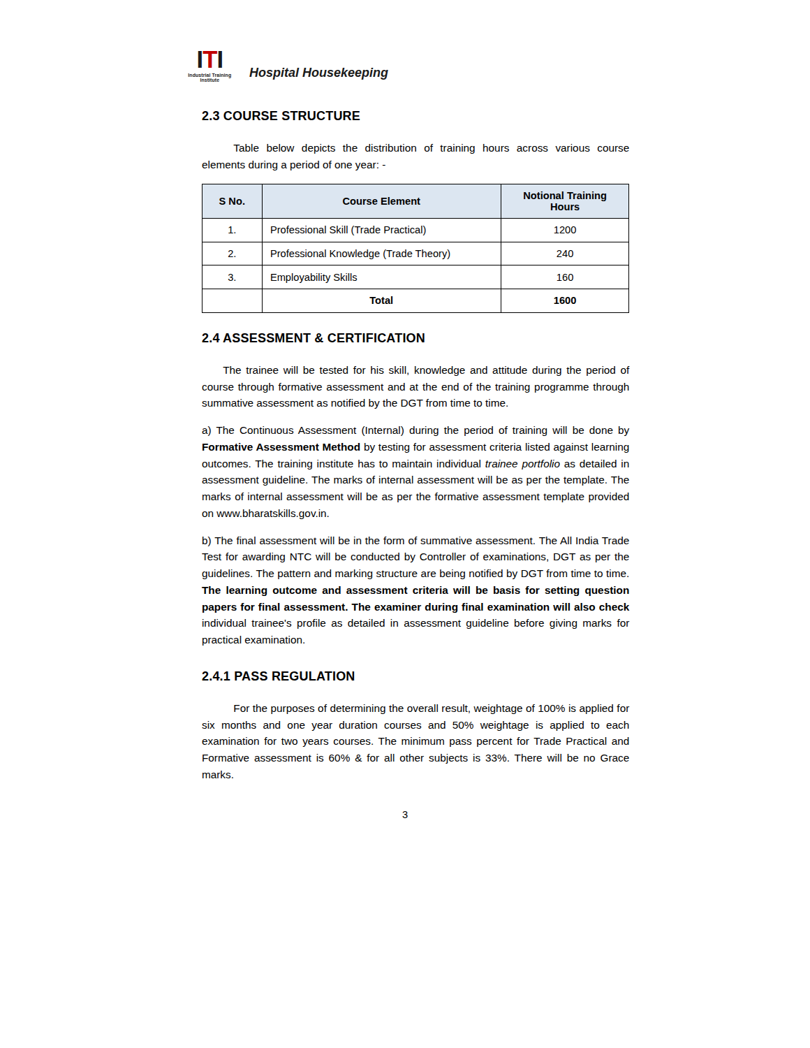ITI
Industrial Training Institute
Hospital Housekeeping
2.3 COURSE STRUCTURE
Table below depicts the distribution of training hours across various course elements during a period of one year: -
| S No. | Course Element | Notional Training Hours |
| --- | --- | --- |
| 1. | Professional Skill (Trade Practical) | 1200 |
| 2. | Professional Knowledge (Trade Theory) | 240 |
| 3. | Employability Skills | 160 |
| | Total | 1600 |
2.4 ASSESSMENT & CERTIFICATION
The trainee will be tested for his skill, knowledge and attitude during the period of course through formative assessment and at the end of the training programme through summative assessment as notified by the DGT from time to time.
a) The Continuous Assessment (Internal) during the period of training will be done by Formative Assessment Method by testing for assessment criteria listed against learning outcomes. The training institute has to maintain individual trainee portfolio as detailed in assessment guideline. The marks of internal assessment will be as per the template. The marks of internal assessment will be as per the formative assessment template provided on www.bharatskills.gov.in.
b) The final assessment will be in the form of summative assessment. The All India Trade Test for awarding NTC will be conducted by Controller of examinations, DGT as per the guidelines. The pattern and marking structure are being notified by DGT from time to time. The learning outcome and assessment criteria will be basis for setting question papers for final assessment. The examiner during final examination will also check individual trainee's profile as detailed in assessment guideline before giving marks for practical examination.
2.4.1 PASS REGULATION
For the purposes of determining the overall result, weightage of 100% is applied for six months and one year duration courses and 50% weightage is applied to each examination for two years courses. The minimum pass percent for Trade Practical and Formative assessment is 60% & for all other subjects is 33%. There will be no Grace marks.
3